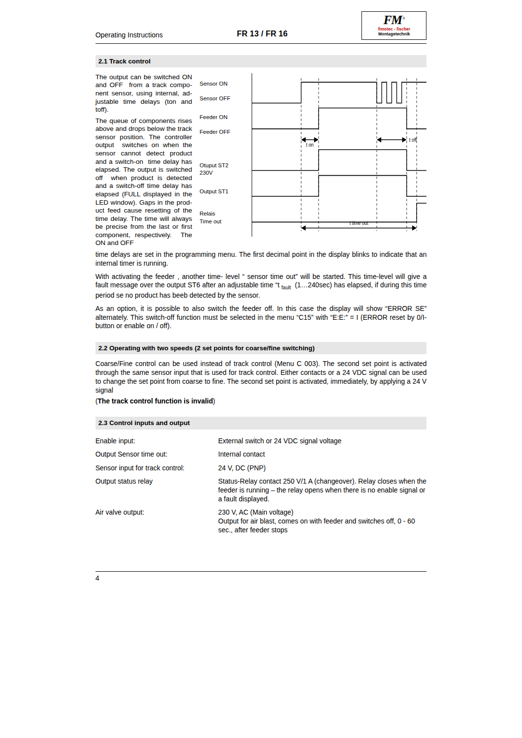Operating Instructions
FR 13 / FR 16
FM®
fimotec - fischer
Montagetechnik
2.1 Track control
The output can be switched ON and OFF from a track component sensor, using internal, adjustable time delays (ton and toff).
The queue of components rises above and drops below the track sensor position. The controller output switches on when the sensor cannot detect product and a switch-on time delay has elapsed. The output is switched off when product is detected and a switch-off time delay has elapsed (FULL displayed in the LED window). Gaps in the product feed cause resetting of the time delay. The time will always be precise from the last or first component, respectively. The ON and OFF
Sensor ON
Sensor OFF
Feeder ON
Feeder OFF
Otuput ST2
230V
Output ST1
Relais
Time out
t on t off t time out
time delays are set in the programming menu. The first decimal point in the display blinks to indicate that an internal timer is running.
With activating the feeder , another time- level “ sensor time out” will be started. This time-level will give a fault message over the output ST6 after an adjustable time “t fault (1…240sec) has elapsed, if during this time period se no product has beeb detected by the sensor.
As an option, it is possible to also switch the feeder off. In this case the display will show “ERROR SE” alternately. This switch-off function must be selected in the menu “C15” with “E:E:” = I (ERROR reset by 0/I- button or enable on / off).
2.2 Operating with two speeds (2 set points for coarse/fine switching)
Coarse/Fine control can be used instead of track control (Menu C 003). The second set point is activated through the same sensor input that is used for track control. Either contacts or a 24 VDC signal can be used to change the set point from coarse to fine. The second set point is activated, immediately, by applying a 24 V signal
(The track control function is invalid)
2.3 Control inputs and output
Enable input:
External switch or 24 VDC signal voltage
Output Sensor time out:
Internal contact
Sensor input for track control:
24 V, DC (PNP)
Output status relay
Status-Relay contact 250 V/1 A (changeover). Relay closes when the feeder is running – the relay opens when there is no enable signal or a fault displayed.
Air valve output:
230 V, AC (Main voltage)
Output for air blast, comes on with feeder and switches off, 0 - 60 sec., after feeder stops
4